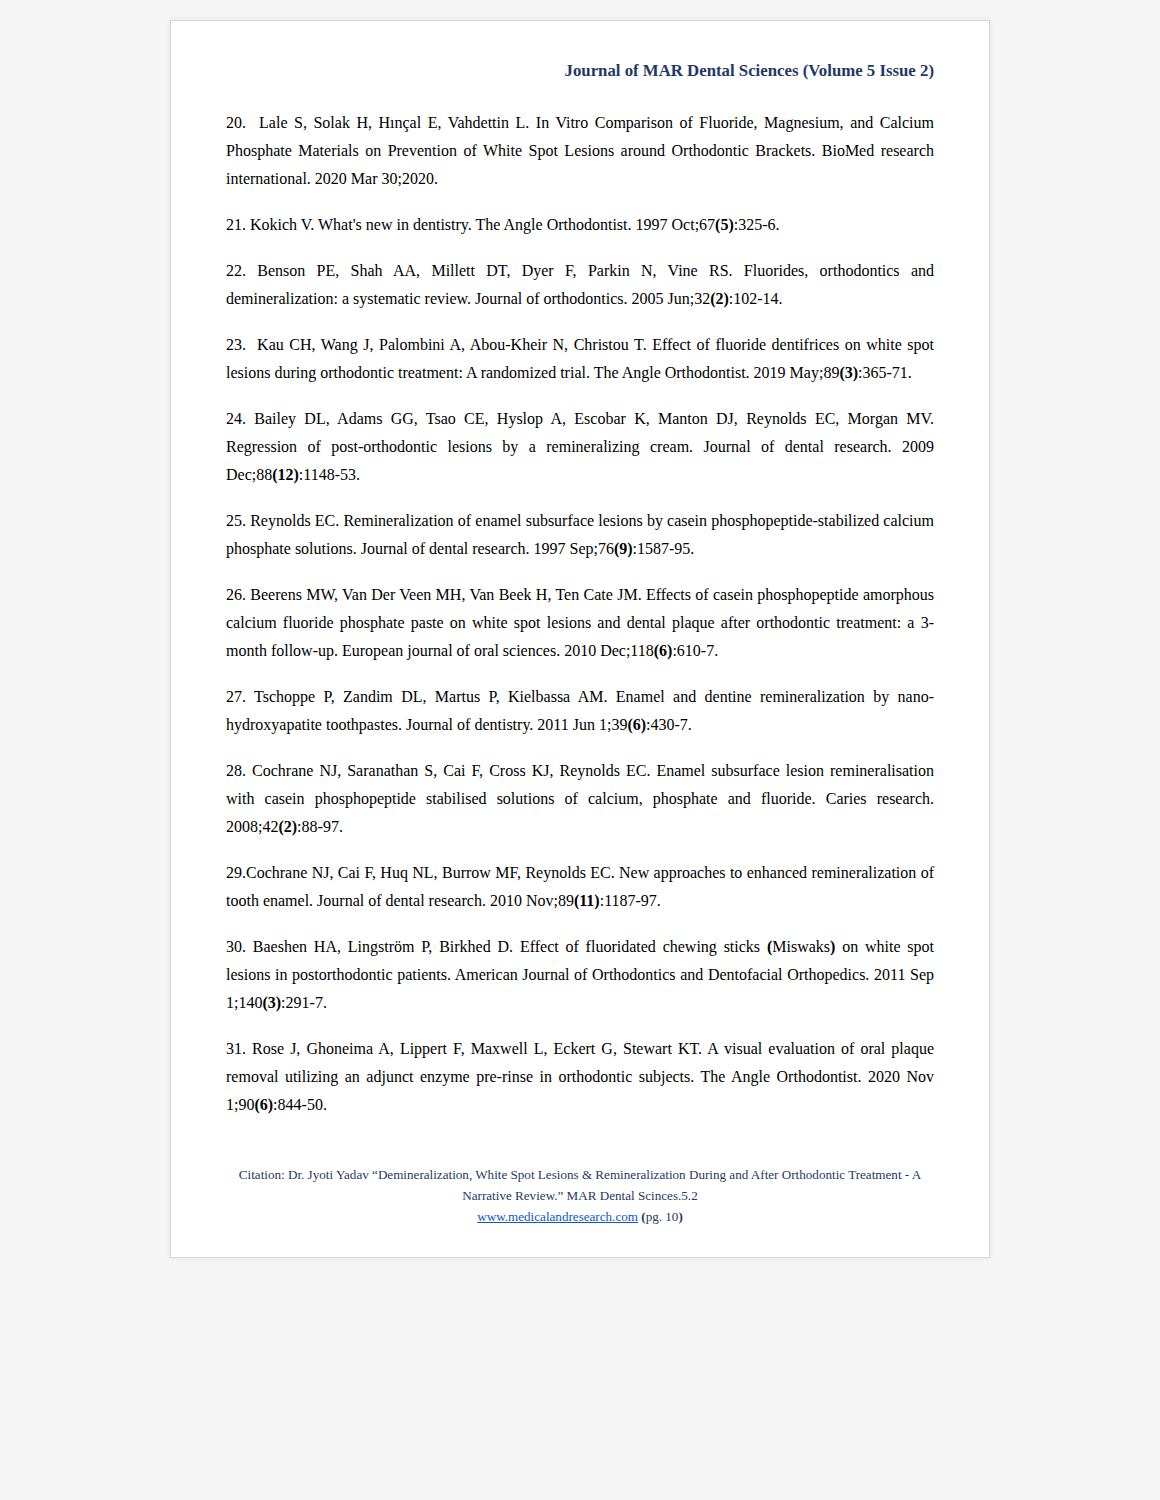Journal of MAR Dental Sciences (Volume 5 Issue 2)
20. Lale S, Solak H, Hınçal E, Vahdettin L. In Vitro Comparison of Fluoride, Magnesium, and Calcium Phosphate Materials on Prevention of White Spot Lesions around Orthodontic Brackets. BioMed research international. 2020 Mar 30;2020.
21. Kokich V. What's new in dentistry. The Angle Orthodontist. 1997 Oct;67(5):325-6.
22. Benson PE, Shah AA, Millett DT, Dyer F, Parkin N, Vine RS. Fluorides, orthodontics and demineralization: a systematic review. Journal of orthodontics. 2005 Jun;32(2):102-14.
23. Kau CH, Wang J, Palombini A, Abou-Kheir N, Christou T. Effect of fluoride dentifrices on white spot lesions during orthodontic treatment: A randomized trial. The Angle Orthodontist. 2019 May;89(3):365-71.
24. Bailey DL, Adams GG, Tsao CE, Hyslop A, Escobar K, Manton DJ, Reynolds EC, Morgan MV. Regression of post-orthodontic lesions by a remineralizing cream. Journal of dental research. 2009 Dec;88(12):1148-53.
25. Reynolds EC. Remineralization of enamel subsurface lesions by casein phosphopeptide-stabilized calcium phosphate solutions. Journal of dental research. 1997 Sep;76(9):1587-95.
26. Beerens MW, Van Der Veen MH, Van Beek H, Ten Cate JM. Effects of casein phosphopeptide amorphous calcium fluoride phosphate paste on white spot lesions and dental plaque after orthodontic treatment: a 3-month follow-up. European journal of oral sciences. 2010 Dec;118(6):610-7.
27. Tschoppe P, Zandim DL, Martus P, Kielbassa AM. Enamel and dentine remineralization by nano-hydroxyapatite toothpastes. Journal of dentistry. 2011 Jun 1;39(6):430-7.
28. Cochrane NJ, Saranathan S, Cai F, Cross KJ, Reynolds EC. Enamel subsurface lesion remineralisation with casein phosphopeptide stabilised solutions of calcium, phosphate and fluoride. Caries research. 2008;42(2):88-97.
29.Cochrane NJ, Cai F, Huq NL, Burrow MF, Reynolds EC. New approaches to enhanced remineralization of tooth enamel. Journal of dental research. 2010 Nov;89(11):1187-97.
30. Baeshen HA, Lingström P, Birkhed D. Effect of fluoridated chewing sticks (Miswaks) on white spot lesions in postorthodontic patients. American Journal of Orthodontics and Dentofacial Orthopedics. 2011 Sep 1;140(3):291-7.
31. Rose J, Ghoneima A, Lippert F, Maxwell L, Eckert G, Stewart KT. A visual evaluation of oral plaque removal utilizing an adjunct enzyme pre-rinse in orthodontic subjects. The Angle Orthodontist. 2020 Nov 1;90(6):844-50.
Citation: Dr. Jyoti Yadav “Demineralization, White Spot Lesions & Remineralization During and After Orthodontic Treatment - A Narrative Review.” MAR Dental Scinces.5.2
www.medicalandresearch.com (pg. 10)